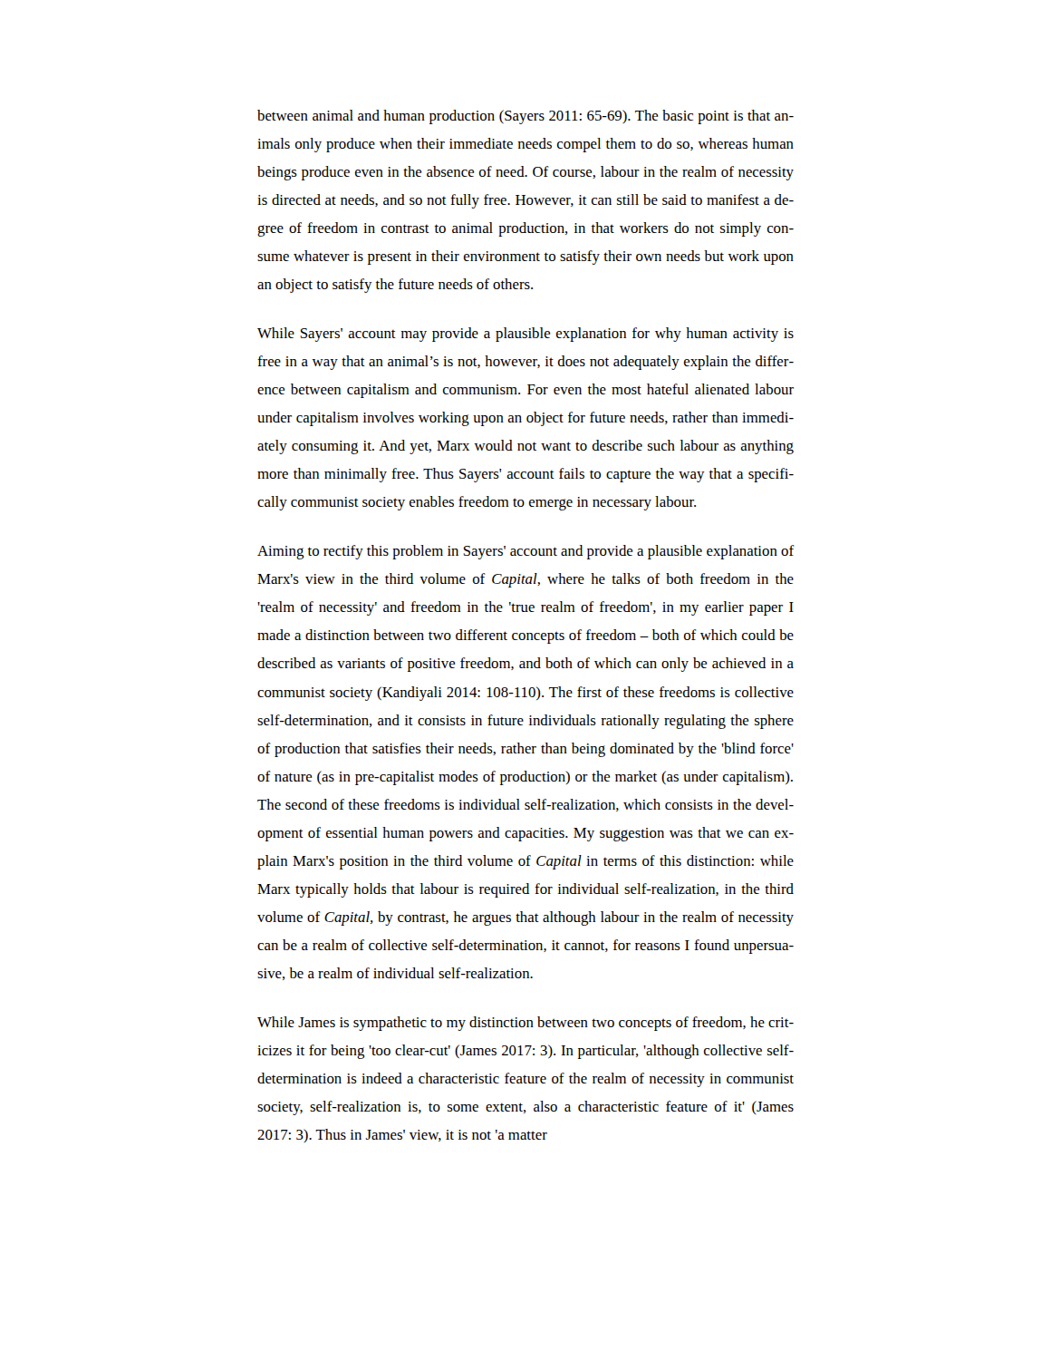between animal and human production (Sayers 2011: 65-69). The basic point is that animals only produce when their immediate needs compel them to do so, whereas human beings produce even in the absence of need. Of course, labour in the realm of necessity is directed at needs, and so not fully free. However, it can still be said to manifest a degree of freedom in contrast to animal production, in that workers do not simply consume whatever is present in their environment to satisfy their own needs but work upon an object to satisfy the future needs of others.
While Sayers' account may provide a plausible explanation for why human activity is free in a way that an animal’s is not, however, it does not adequately explain the difference between capitalism and communism. For even the most hateful alienated labour under capitalism involves working upon an object for future needs, rather than immediately consuming it. And yet, Marx would not want to describe such labour as anything more than minimally free. Thus Sayers' account fails to capture the way that a specifically communist society enables freedom to emerge in necessary labour.
Aiming to rectify this problem in Sayers' account and provide a plausible explanation of Marx's view in the third volume of Capital, where he talks of both freedom in the 'realm of necessity' and freedom in the 'true realm of freedom', in my earlier paper I made a distinction between two different concepts of freedom – both of which could be described as variants of positive freedom, and both of which can only be achieved in a communist society (Kandiyali 2014: 108-110). The first of these freedoms is collective self-determination, and it consists in future individuals rationally regulating the sphere of production that satisfies their needs, rather than being dominated by the 'blind force' of nature (as in pre-capitalist modes of production) or the market (as under capitalism). The second of these freedoms is individual self-realization, which consists in the development of essential human powers and capacities. My suggestion was that we can explain Marx's position in the third volume of Capital in terms of this distinction: while Marx typically holds that labour is required for individual self-realization, in the third volume of Capital, by contrast, he argues that although labour in the realm of necessity can be a realm of collective self-determination, it cannot, for reasons I found unpersuasive, be a realm of individual self-realization.
While James is sympathetic to my distinction between two concepts of freedom, he criticizes it for being 'too clear-cut' (James 2017: 3). In particular, 'although collective self-determination is indeed a characteristic feature of the realm of necessity in communist society, self-realization is, to some extent, also a characteristic feature of it' (James 2017: 3). Thus in James' view, it is not 'a matter